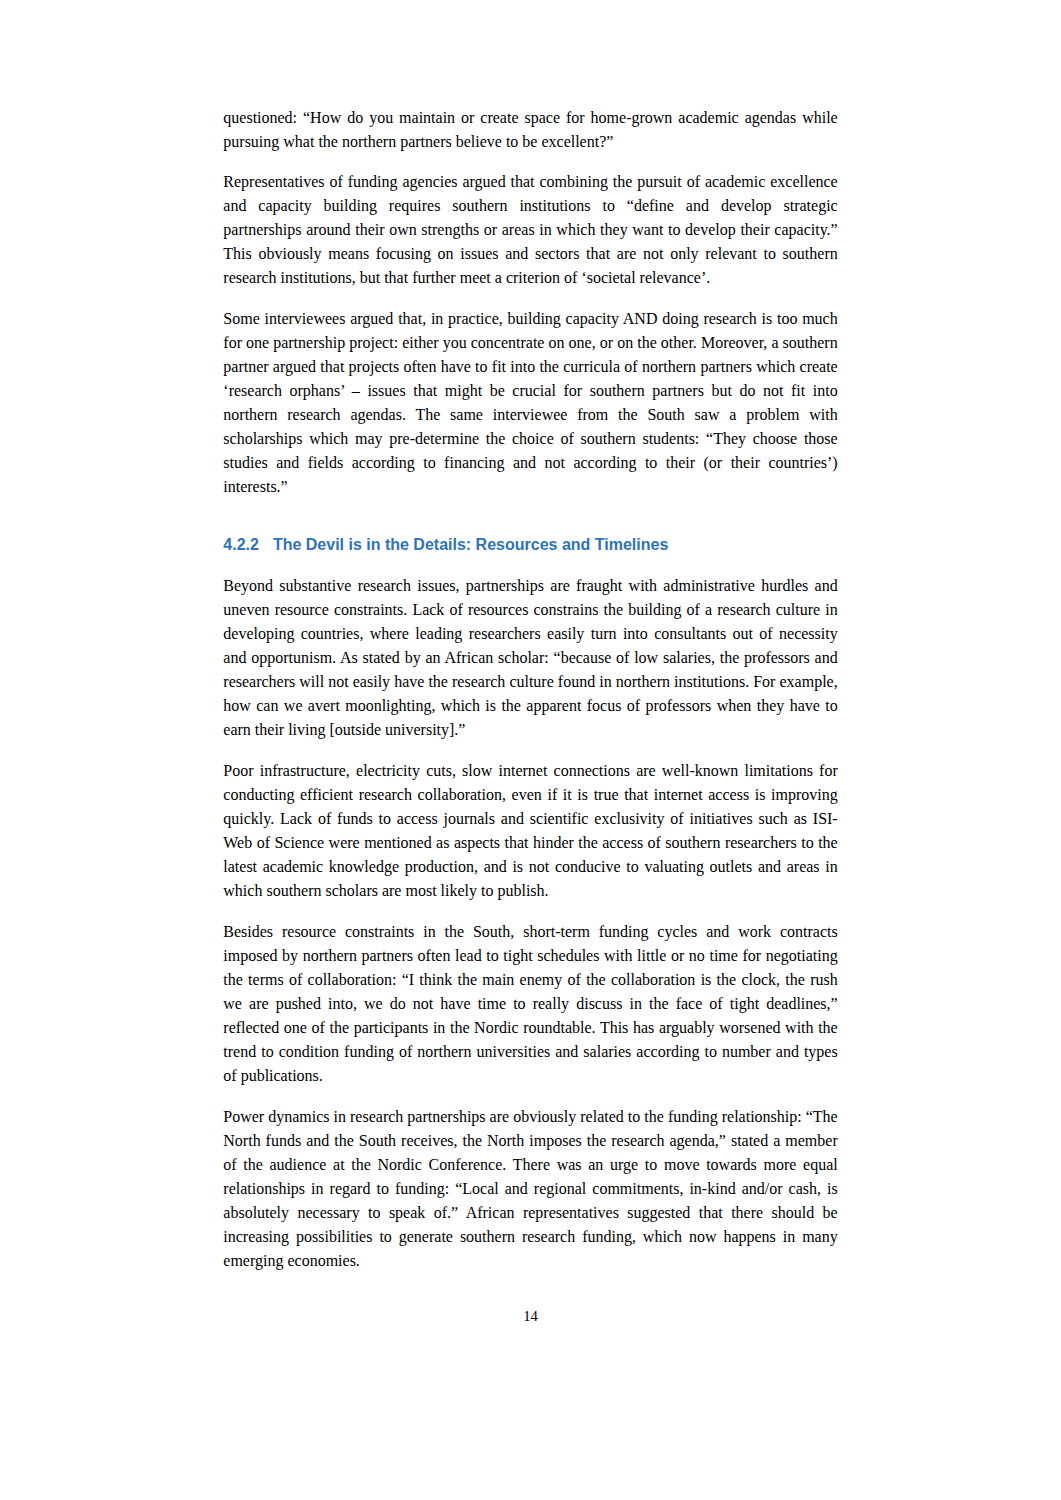questioned: “How do you maintain or create space for home-grown academic agendas while pursuing what the northern partners believe to be excellent?”
Representatives of funding agencies argued that combining the pursuit of academic excellence and capacity building requires southern institutions to “define and develop strategic partnerships around their own strengths or areas in which they want to develop their capacity.” This obviously means focusing on issues and sectors that are not only relevant to southern research institutions, but that further meet a criterion of ‘societal relevance’.
Some interviewees argued that, in practice, building capacity AND doing research is too much for one partnership project: either you concentrate on one, or on the other. Moreover, a southern partner argued that projects often have to fit into the curricula of northern partners which create ‘research orphans’ – issues that might be crucial for southern partners but do not fit into northern research agendas. The same interviewee from the South saw a problem with scholarships which may pre-determine the choice of southern students: “They choose those studies and fields according to financing and not according to their (or their countries’) interests.”
4.2.2 The Devil is in the Details: Resources and Timelines
Beyond substantive research issues, partnerships are fraught with administrative hurdles and uneven resource constraints. Lack of resources constrains the building of a research culture in developing countries, where leading researchers easily turn into consultants out of necessity and opportunism. As stated by an African scholar: “because of low salaries, the professors and researchers will not easily have the research culture found in northern institutions. For example, how can we avert moonlighting, which is the apparent focus of professors when they have to earn their living [outside university].”
Poor infrastructure, electricity cuts, slow internet connections are well-known limitations for conducting efficient research collaboration, even if it is true that internet access is improving quickly. Lack of funds to access journals and scientific exclusivity of initiatives such as ISI-Web of Science were mentioned as aspects that hinder the access of southern researchers to the latest academic knowledge production, and is not conducive to valuating outlets and areas in which southern scholars are most likely to publish.
Besides resource constraints in the South, short-term funding cycles and work contracts imposed by northern partners often lead to tight schedules with little or no time for negotiating the terms of collaboration: “I think the main enemy of the collaboration is the clock, the rush we are pushed into, we do not have time to really discuss in the face of tight deadlines,” reflected one of the participants in the Nordic roundtable. This has arguably worsened with the trend to condition funding of northern universities and salaries according to number and types of publications.
Power dynamics in research partnerships are obviously related to the funding relationship: “The North funds and the South receives, the North imposes the research agenda,” stated a member of the audience at the Nordic Conference. There was an urge to move towards more equal relationships in regard to funding: “Local and regional commitments, in-kind and/or cash, is absolutely necessary to speak of.” African representatives suggested that there should be increasing possibilities to generate southern research funding, which now happens in many emerging economies.
14